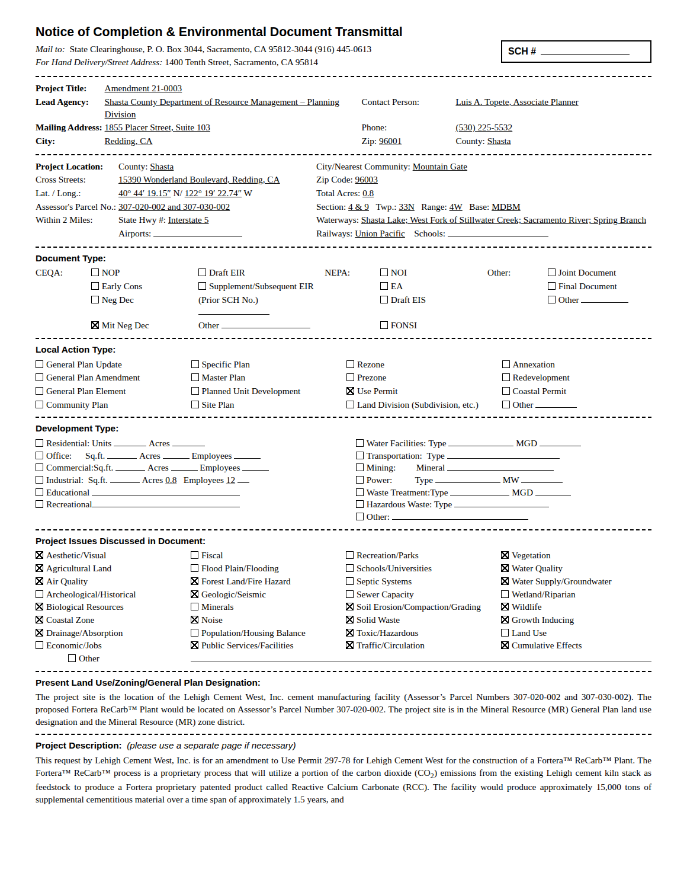Notice of Completion & Environmental Document Transmittal
Mail to: State Clearinghouse, P. O. Box 3044, Sacramento, CA 95812-3044 (916) 445-0613
For Hand Delivery/Street Address: 1400 Tenth Street, Sacramento, CA 95814
SCH #
| Project Title: | Amendment 21-0003 |
| Lead Agency: | Shasta County Department of Resource Management – Planning Division | Contact Person: | Luis A. Topete, Associate Planner |
| Mailing Address: | 1855 Placer Street, Suite 103 | Phone: | (530) 225-5532 |
| City: | Redding, CA | Zip: 96001 | County: Shasta |
| Project Location: | County: Shasta | City/Nearest Community: Mountain Gate |
| Cross Streets: | 15390 Wonderland Boulevard, Redding, CA | Zip Code: 96003 |
| Lat. / Long.: | 40° 44′ 19.15″ N/ 122° 19′ 22.74″ W | Total Acres: 0.8 |
| Assessor's Parcel No.: | 307-020-002 and 307-030-002 | Section: 4 & 9 Twp.: 33N Range: 4W Base: MDBM |
| Within 2 Miles: | State Hwy #: Interstate 5 | Waterways: Shasta Lake; West Fork of Stillwater Creek; Sacramento River; Spring Branch |
| | Airports: | Railways: Union Pacific Schools: |
Document Type:
CEQA:
NOP
Draft EIR
NEPA:
NOI
Other:
Joint Document
Early Cons
Supplement/Subsequent EIR
EA
Final Document
Neg Dec
(Prior SCH No.)
Draft EIS
Other
Mit Neg Dec
Other
FONSI
Local Action Type:
General Plan Update
Specific Plan
Rezone
Annexation
General Plan Amendment
Master Plan
Prezone
Redevelopment
General Plan Element
Planned Unit Development
Use Permit
Coastal Permit
Community Plan
Site Plan
Land Division (Subdivision, etc.)
Other
Development Type:
Residential: Units Acres
Office: Sq.ft. Acres Employees
Commercial:Sq.ft. Acres Employees
Industrial: Sq.ft. Acres 0.8 Employees 12
Educational
Recreational
Water Facilities: Type MGD
Transportation: Type
Mining: Mineral
Power: Type MW
Waste Treatment:Type MGD
Hazardous Waste: Type
Other:
Project Issues Discussed in Document:
Aesthetic/Visual
Fiscal
Recreation/Parks
Vegetation
Agricultural Land
Flood Plain/Flooding
Schools/Universities
Water Quality
Air Quality
Forest Land/Fire Hazard
Septic Systems
Water Supply/Groundwater
Archeological/Historical
Geologic/Seismic
Sewer Capacity
Wetland/Riparian
Biological Resources
Minerals
Soil Erosion/Compaction/Grading
Wildlife
Coastal Zone
Noise
Solid Waste
Growth Inducing
Drainage/Absorption
Population/Housing Balance
Toxic/Hazardous
Land Use
Economic/Jobs
Public Services/Facilities
Traffic/Circulation
Cumulative Effects
Other
Present Land Use/Zoning/General Plan Designation:
The project site is the location of the Lehigh Cement West, Inc. cement manufacturing facility (Assessor’s Parcel Numbers 307-020-002 and 307-030-002). The proposed Fortera ReCarb™ Plant would be located on Assessor’s Parcel Number 307-020-002. The project site is in the Mineral Resource (MR) General Plan land use designation and the Mineral Resource (MR) zone district.
Project Description: (please use a separate page if necessary)
This request by Lehigh Cement West, Inc. is for an amendment to Use Permit 297-78 for Lehigh Cement West for the construction of a Fortera™ ReCarb™ Plant. The Fortera™ ReCarb™ process is a proprietary process that will utilize a portion of the carbon dioxide (CO2) emissions from the existing Lehigh cement kiln stack as feedstock to produce a Fortera proprietary patented product called Reactive Calcium Carbonate (RCC). The facility would produce approximately 15,000 tons of supplemental cementitious material over a time span of approximately 1.5 years, and